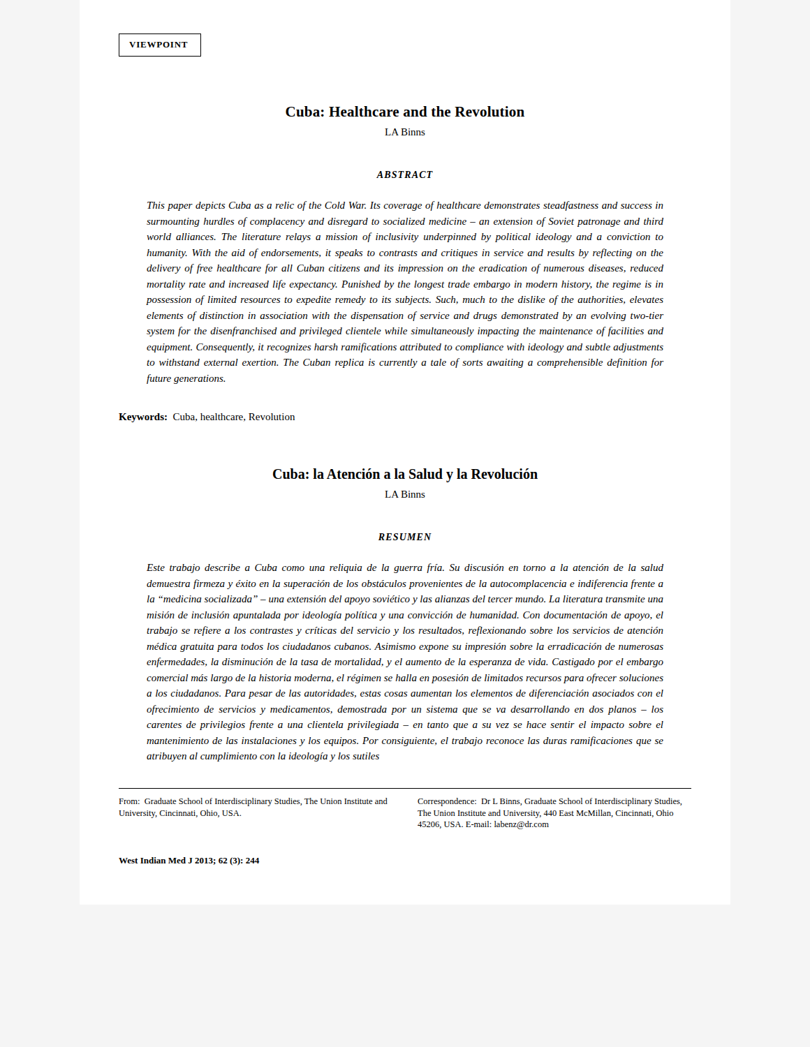VIEWPOINT
Cuba: Healthcare and the Revolution
LA Binns
ABSTRACT
This paper depicts Cuba as a relic of the Cold War. Its coverage of healthcare demonstrates steadfastness and success in surmounting hurdles of complacency and disregard to socialized medicine – an extension of Soviet patronage and third world alliances. The literature relays a mission of inclusivity underpinned by political ideology and a conviction to humanity. With the aid of endorsements, it speaks to contrasts and critiques in service and results by reflecting on the delivery of free healthcare for all Cuban citizens and its impression on the eradication of numerous diseases, reduced mortality rate and increased life expectancy. Punished by the longest trade embargo in modern history, the regime is in possession of limited resources to expedite remedy to its subjects. Such, much to the dislike of the authorities, elevates elements of distinction in association with the dispensation of service and drugs demonstrated by an evolving two-tier system for the disenfranchised and privileged clientele while simultaneously impacting the maintenance of facilities and equipment. Consequently, it recognizes harsh ramifications attributed to compliance with ideology and subtle adjustments to withstand external exertion. The Cuban replica is currently a tale of sorts awaiting a comprehensible definition for future generations.
Keywords: Cuba, healthcare, Revolution
Cuba: la Atención a la Salud y la Revolución
LA Binns
RESUMEN
Este trabajo describe a Cuba como una reliquia de la guerra fría. Su discusión en torno a la atención de la salud demuestra firmeza y éxito en la superación de los obstáculos provenientes de la autocomplacencia e indiferencia frente a la “medicina socializada” – una extensión del apoyo soviético y las alianzas del tercer mundo. La literatura transmite una misión de inclusión apuntalada por ideología política y una convicción de humanidad. Con documentación de apoyo, el trabajo se refiere a los contrastes y críticas del servicio y los resultados, reflexionando sobre los servicios de atención médica gratuita para todos los ciudadanos cubanos. Asimismo expone su impresión sobre la erradicación de numerosas enfermedades, la disminución de la tasa de mortalidad, y el aumento de la esperanza de vida. Castigado por el embargo comercial más largo de la historia moderna, el régimen se halla en posesión de limitados recursos para ofrecer soluciones a los ciudadanos. Para pesar de las autoridades, estas cosas aumentan los elementos de diferenciación asociados con el ofrecimiento de servicios y medicamentos, demostrada por un sistema que se va desarrollando en dos planos – los carentes de privilegios frente a una clientela privilegiada – en tanto que a su vez se hace sentir el impacto sobre el mantenimiento de las instalaciones y los equipos. Por consiguiente, el trabajo reconoce las duras ramificaciones que se atribuyen al cumplimiento con la ideología y los sutiles
From: Graduate School of Interdisciplinary Studies, The Union Institute and University, Cincinnati, Ohio, USA.
Correspondence: Dr L Binns, Graduate School of Interdisciplinary Studies, The Union Institute and University, 440 East McMillan, Cincinnati, Ohio 45206, USA. E-mail: labenz@dr.com
West Indian Med J 2013; 62 (3): 244